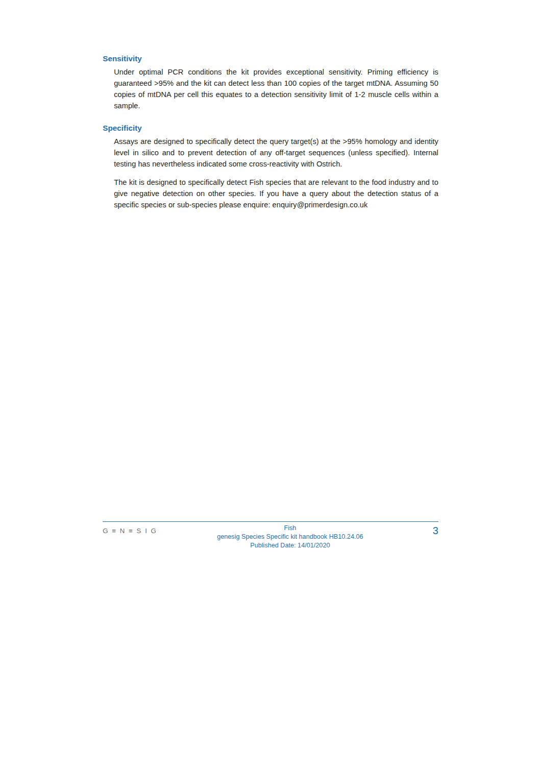Sensitivity
Under optimal PCR conditions the kit provides exceptional sensitivity. Priming efficiency is guaranteed >95% and the kit can detect less than 100 copies of the target mtDNA. Assuming 50 copies of mtDNA per cell this equates to a detection sensitivity limit of 1-2 muscle cells within a sample.
Specificity
Assays are designed to specifically detect the query target(s) at the >95% homology and identity level in silico and to prevent detection of any off-target sequences (unless specified). Internal testing has nevertheless indicated some cross-reactivity with Ostrich.
The kit is designed to specifically detect Fish species that are relevant to the food industry and to give negative detection on other species. If you have a query about the detection status of a specific species or sub-species please enquire: enquiry@primerdesign.co.uk
G ≡ N ≡ S I G
Fish
genesig Species Specific kit handbook HB10.24.06
Published Date: 14/01/2020
3